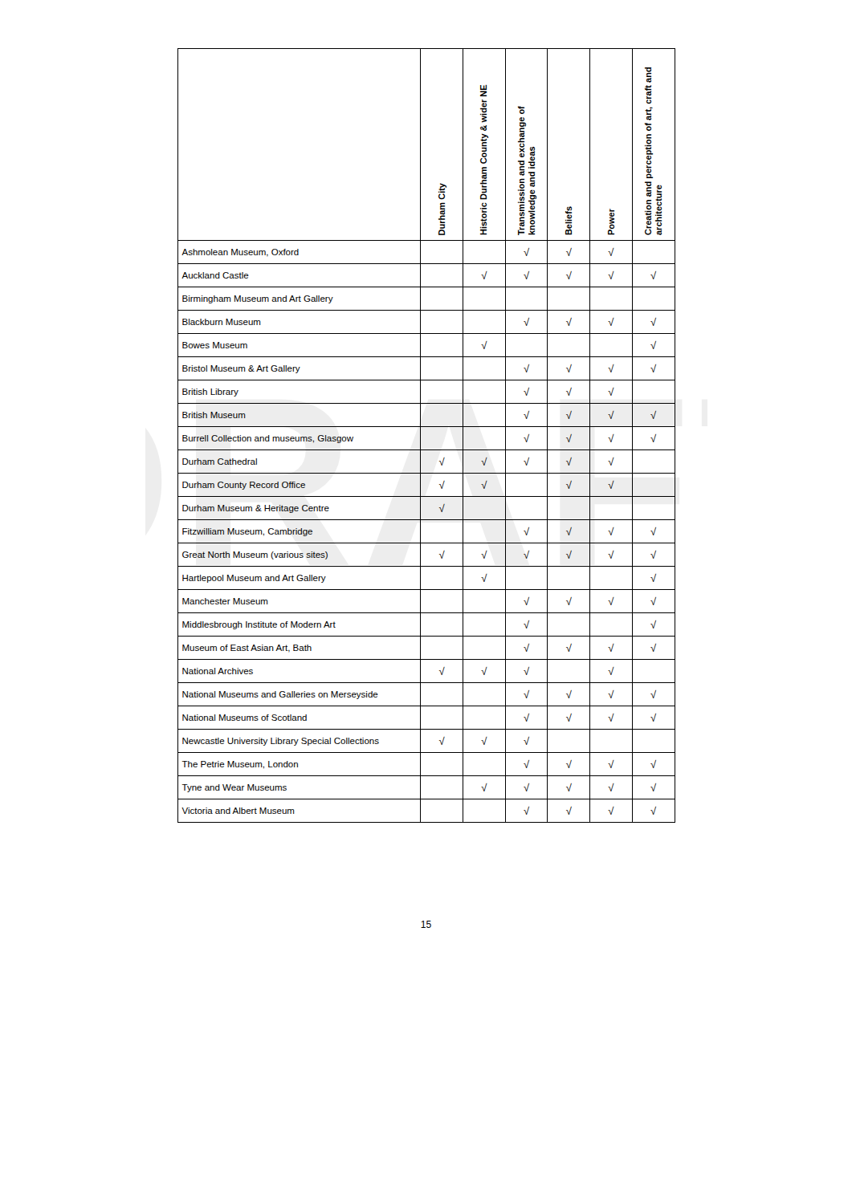DRAFT
| | Durham City | Historic Durham County & wider NE | Transmission and exchange of knowledge and ideas | Beliefs | Power | Creation and perception of art, craft and architecture |
| --- | --- | --- | --- | --- | --- | --- |
| Ashmolean Museum, Oxford | | | √ | √ | √ | |
| Auckland Castle | | √ | √ | √ | √ | √ |
| Birmingham Museum and Art Gallery | | | | | | |
| Blackburn Museum | | | √ | √ | √ | √ |
| Bowes Museum | | √ | | | | √ |
| Bristol Museum & Art Gallery | | | √ | √ | √ | √ |
| British Library | | | √ | √ | √ | |
| British Museum | | | √ | √ | √ | √ |
| Burrell Collection and museums, Glasgow | | | √ | √ | √ | √ |
| Durham Cathedral | √ | √ | √ | √ | √ | |
| Durham County Record Office | √ | √ | | √ | √ | |
| Durham Museum & Heritage Centre | √ | | | | | |
| Fitzwilliam Museum, Cambridge | | | √ | √ | √ | √ |
| Great North Museum (various sites) | √ | √ | √ | √ | √ | √ |
| Hartlepool Museum and Art Gallery | | √ | | | | √ |
| Manchester Museum | | | √ | √ | √ | √ |
| Middlesbrough Institute of Modern Art | | | √ | | | √ |
| Museum of East Asian Art, Bath | | | √ | √ | √ | √ |
| National Archives | √ | √ | √ | | √ | |
| National Museums and Galleries on Merseyside | | | √ | √ | √ | √ |
| National Museums of Scotland | | | √ | √ | √ | √ |
| Newcastle University Library Special Collections | √ | √ | √ | | | |
| The Petrie Museum, London | | | √ | √ | √ | √ |
| Tyne and Wear Museums | | √ | √ | √ | √ | √ |
| Victoria and Albert Museum | | | √ | √ | √ | √ |
15